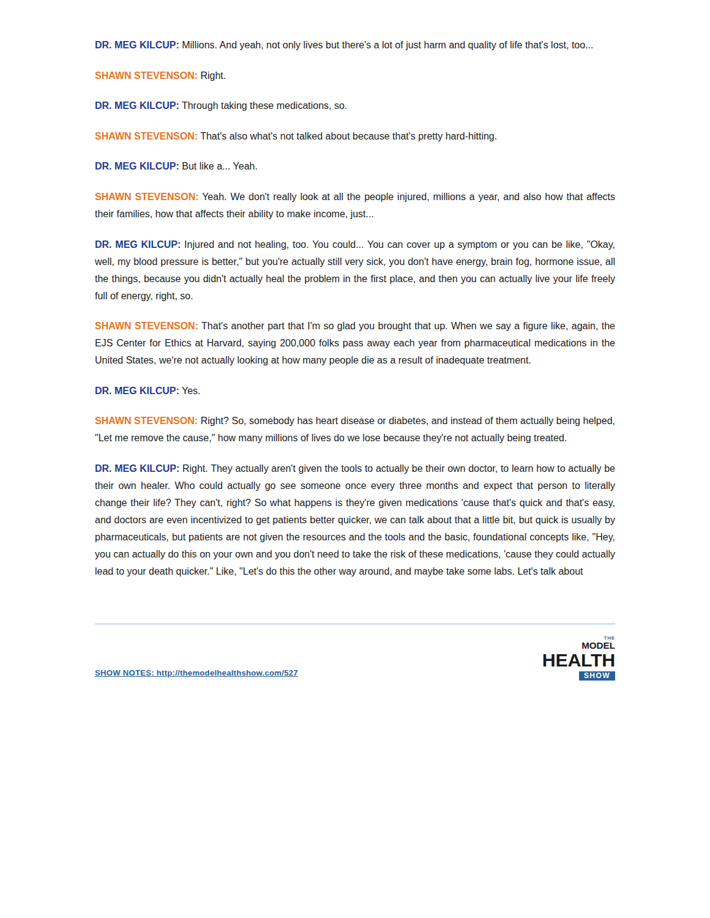DR. MEG KILCUP: Millions. And yeah, not only lives but there's a lot of just harm and quality of life that's lost, too...
SHAWN STEVENSON: Right.
DR. MEG KILCUP: Through taking these medications, so.
SHAWN STEVENSON: That's also what's not talked about because that's pretty hard-hitting.
DR. MEG KILCUP: But like a... Yeah.
SHAWN STEVENSON: Yeah. We don't really look at all the people injured, millions a year, and also how that affects their families, how that affects their ability to make income, just...
DR. MEG KILCUP: Injured and not healing, too. You could... You can cover up a symptom or you can be like, "Okay, well, my blood pressure is better," but you're actually still very sick, you don't have energy, brain fog, hormone issue, all the things, because you didn't actually heal the problem in the first place, and then you can actually live your life freely full of energy, right, so.
SHAWN STEVENSON: That's another part that I'm so glad you brought that up. When we say a figure like, again, the EJS Center for Ethics at Harvard, saying 200,000 folks pass away each year from pharmaceutical medications in the United States, we're not actually looking at how many people die as a result of inadequate treatment.
DR. MEG KILCUP: Yes.
SHAWN STEVENSON: Right? So, somebody has heart disease or diabetes, and instead of them actually being helped, "Let me remove the cause," how many millions of lives do we lose because they're not actually being treated.
DR. MEG KILCUP: Right. They actually aren't given the tools to actually be their own doctor, to learn how to actually be their own healer. Who could actually go see someone once every three months and expect that person to literally change their life? They can't, right? So what happens is they're given medications 'cause that's quick and that's easy, and doctors are even incentivized to get patients better quicker, we can talk about that a little bit, but quick is usually by pharmaceuticals, but patients are not given the resources and the tools and the basic, foundational concepts like, "Hey, you can actually do this on your own and you don't need to take the risk of these medications, 'cause they could actually lead to your death quicker." Like, "Let's do this the other way around, and maybe take some labs. Let's talk about
SHOW NOTES: http://themodelhealthshow.com/527
the Model Health Show